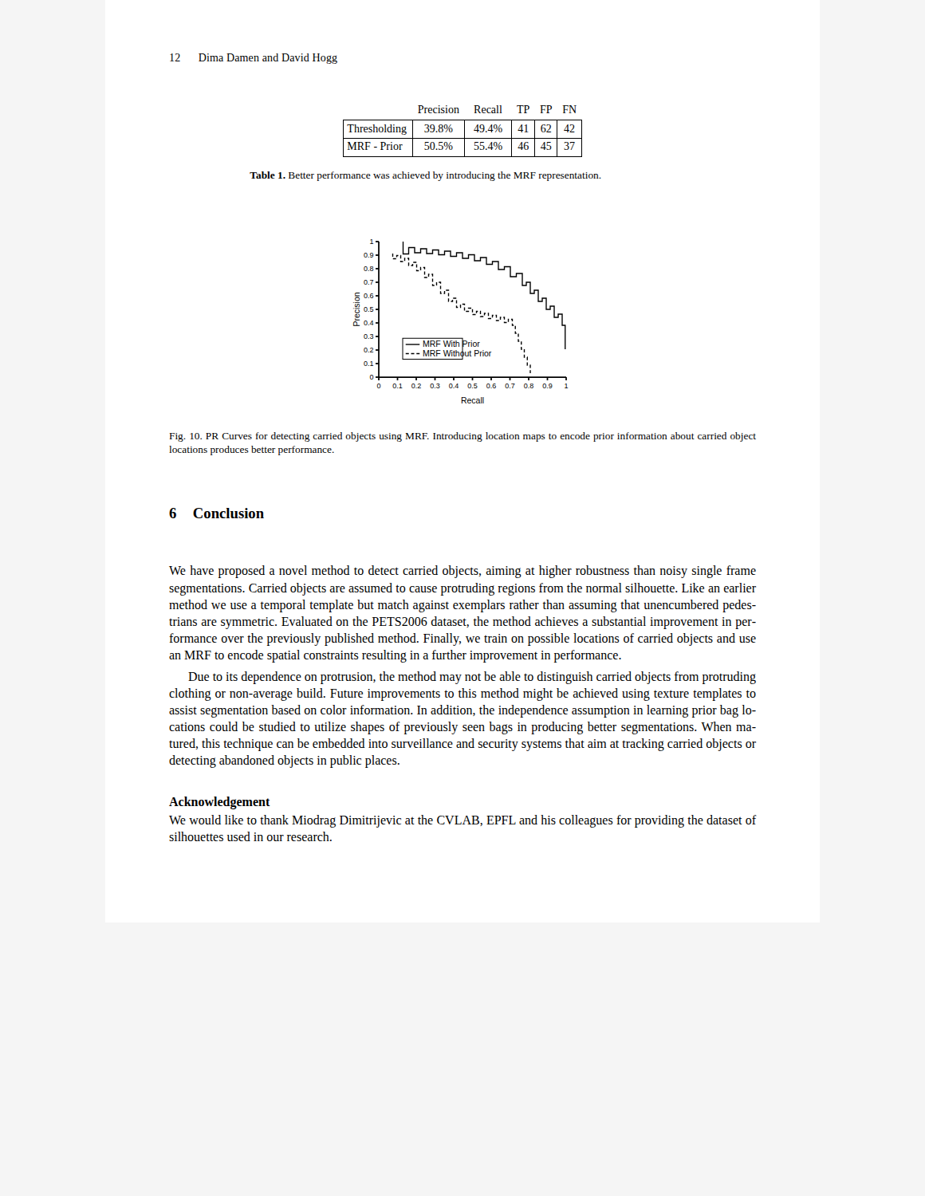12 Dima Damen and David Hogg
| | Precision | Recall | TP | FP | FN |
| --- | --- | --- | --- | --- | --- |
| Thresholding | 39.8% | 49.4% | 41 | 62 | 42 |
| MRF - Prior | 50.5% | 55.4% | 46 | 45 | 37 |
Table 1. Better performance was achieved by introducing the MRF representation.
0 0.1 0.2 0.3 0.4 0.5 0.6 0.7 0.8 0.9 1 0 0.1 0.2 0.3 0.4 0.5 0.6 0.7 0.8 0.9 1 Recall Precision MRF With Prior MRF Without Prior
Fig. 10. PR Curves for detecting carried objects using MRF. Introducing location maps to encode prior information about carried object locations produces better performance.
6 Conclusion
We have proposed a novel method to detect carried objects, aiming at higher robustness than noisy single frame segmentations. Carried objects are assumed to cause protruding regions from the normal silhouette. Like an earlier method we use a temporal template but match against exemplars rather than assuming that unencumbered pedestrians are symmetric. Evaluated on the PETS2006 dataset, the method achieves a substantial improvement in performance over the previously published method. Finally, we train on possible locations of carried objects and use an MRF to encode spatial constraints resulting in a further improvement in performance.
Due to its dependence on protrusion, the method may not be able to distinguish carried objects from protruding clothing or non-average build. Future improvements to this method might be achieved using texture templates to assist segmentation based on color information. In addition, the independence assumption in learning prior bag locations could be studied to utilize shapes of previously seen bags in producing better segmentations. When matured, this technique can be embedded into surveillance and security systems that aim at tracking carried objects or detecting abandoned objects in public places.
Acknowledgement
We would like to thank Miodrag Dimitrijevic at the CVLAB, EPFL and his colleagues for providing the dataset of silhouettes used in our research.